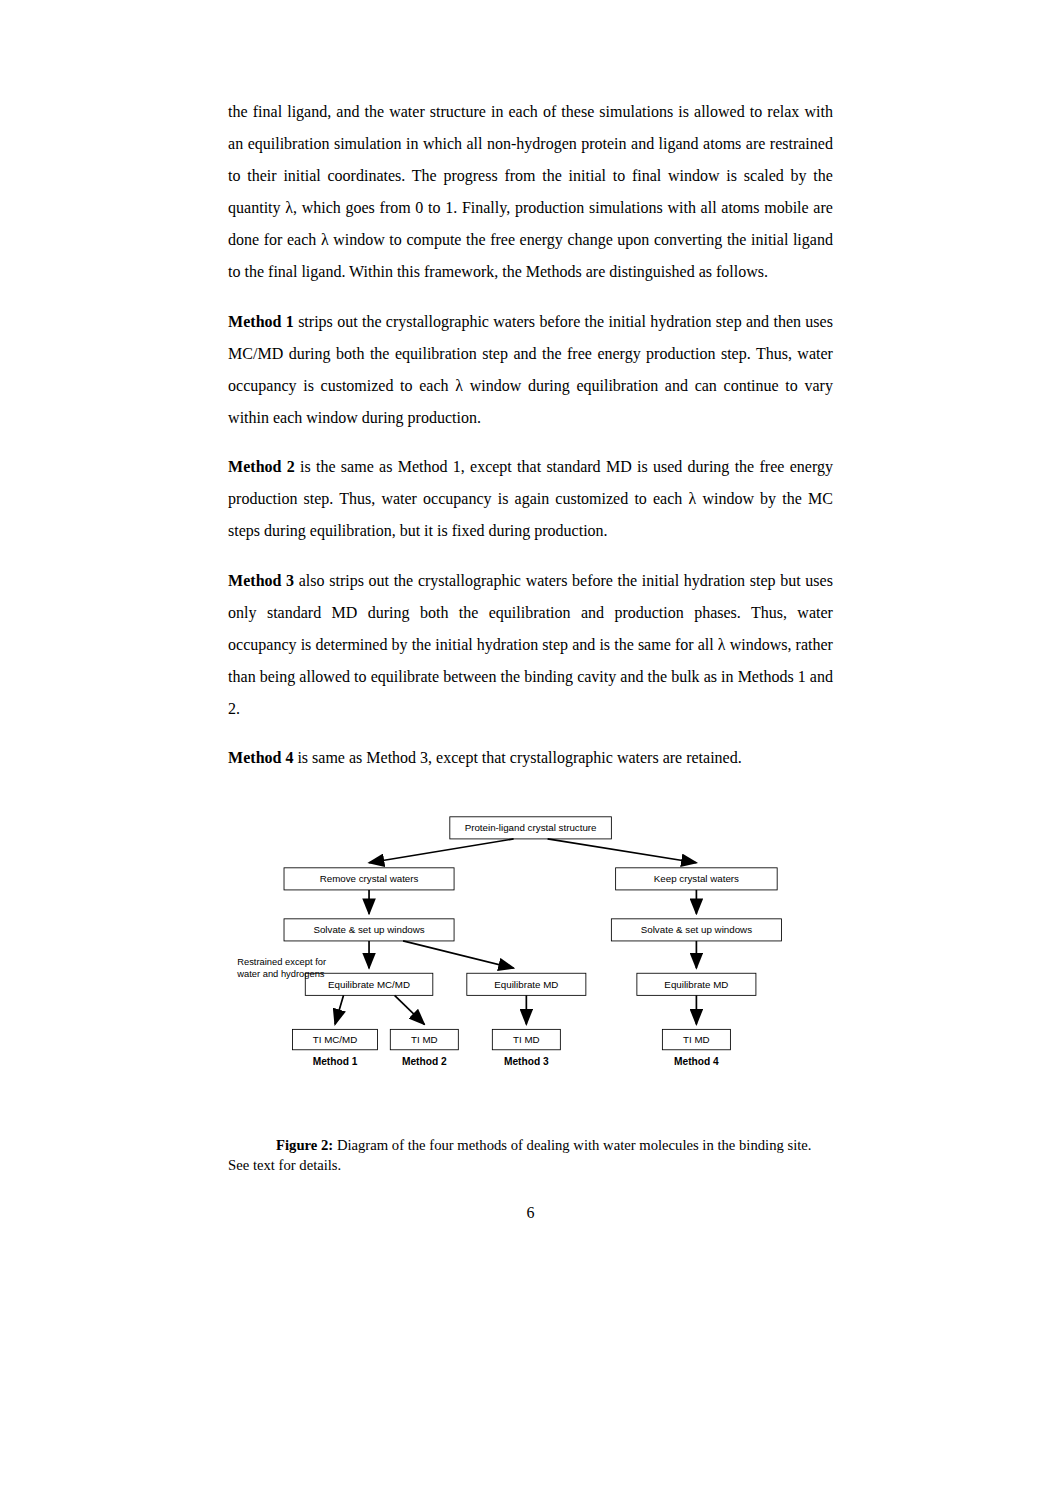the final ligand, and the water structure in each of these simulations is allowed to relax with an equilibration simulation in which all non-hydrogen protein and ligand atoms are restrained to their initial coordinates. The progress from the initial to final window is scaled by the quantity λ, which goes from 0 to 1. Finally, production simulations with all atoms mobile are done for each λ window to compute the free energy change upon converting the initial ligand to the final ligand. Within this framework, the Methods are distinguished as follows.
Method 1 strips out the crystallographic waters before the initial hydration step and then uses MC/MD during both the equilibration step and the free energy production step. Thus, water occupancy is customized to each λ window during equilibration and can continue to vary within each window during production.
Method 2 is the same as Method 1, except that standard MD is used during the free energy production step. Thus, water occupancy is again customized to each λ window by the MC steps during equilibration, but it is fixed during production.
Method 3 also strips out the crystallographic waters before the initial hydration step but uses only standard MD during both the equilibration and production phases. Thus, water occupancy is determined by the initial hydration step and is the same for all λ windows, rather than being allowed to equilibrate between the binding cavity and the bulk as in Methods 1 and 2.
Method 4 is same as Method 3, except that crystallographic waters are retained.
Protein-ligand crystal structure Remove crystal waters Keep crystal waters Solvate & set up windows Solvate & set up windows Restrained except for water and hydrogens Equilibrate MC/MD Equilibrate MD Equilibrate MD TI MC/MD TI MD TI MD TI MD Method 1 Method 2 Method 3 Method 4
Figure 2: Diagram of the four methods of dealing with water molecules in the binding site. See text for details.
6